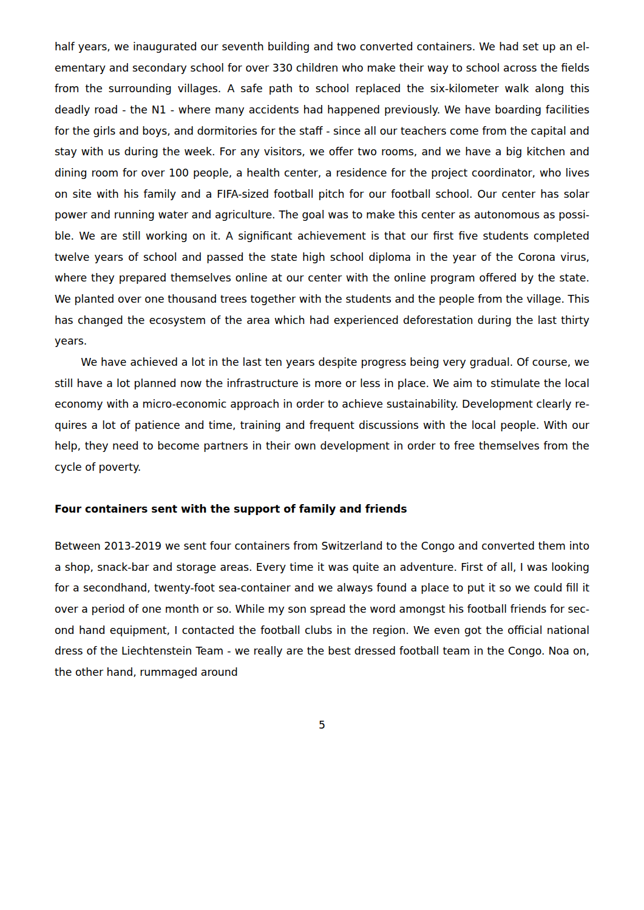half years, we inaugurated our seventh building and two converted containers. We had set up an elementary and secondary school for over 330 children who make their way to school across the fields from the surrounding villages. A safe path to school replaced the six-kilometer walk along this deadly road - the N1 - where many accidents had happened previously. We have boarding facilities for the girls and boys, and dormitories for the staff - since all our teachers come from the capital and stay with us during the week. For any visitors, we offer two rooms, and we have a big kitchen and dining room for over 100 people, a health center, a residence for the project coordinator, who lives on site with his family and a FIFA-sized football pitch for our football school. Our center has solar power and running water and agriculture. The goal was to make this center as autonomous as possible. We are still working on it. A significant achievement is that our first five students completed twelve years of school and passed the state high school diploma in the year of the Corona virus, where they prepared themselves online at our center with the online program offered by the state. We planted over one thousand trees together with the students and the people from the village. This has changed the ecosystem of the area which had experienced deforestation during the last thirty years.
We have achieved a lot in the last ten years despite progress being very gradual. Of course, we still have a lot planned now the infrastructure is more or less in place. We aim to stimulate the local economy with a micro-economic approach in order to achieve sustainability. Development clearly requires a lot of patience and time, training and frequent discussions with the local people. With our help, they need to become partners in their own development in order to free themselves from the cycle of poverty.
Four containers sent with the support of family and friends
Between 2013-2019 we sent four containers from Switzerland to the Congo and converted them into a shop, snack-bar and storage areas. Every time it was quite an adventure. First of all, I was looking for a secondhand, twenty-foot sea-container and we always found a place to put it so we could fill it over a period of one month or so. While my son spread the word amongst his football friends for second hand equipment, I contacted the football clubs in the region. We even got the official national dress of the Liechtenstein Team - we really are the best dressed football team in the Congo. Noa on, the other hand, rummaged around
5